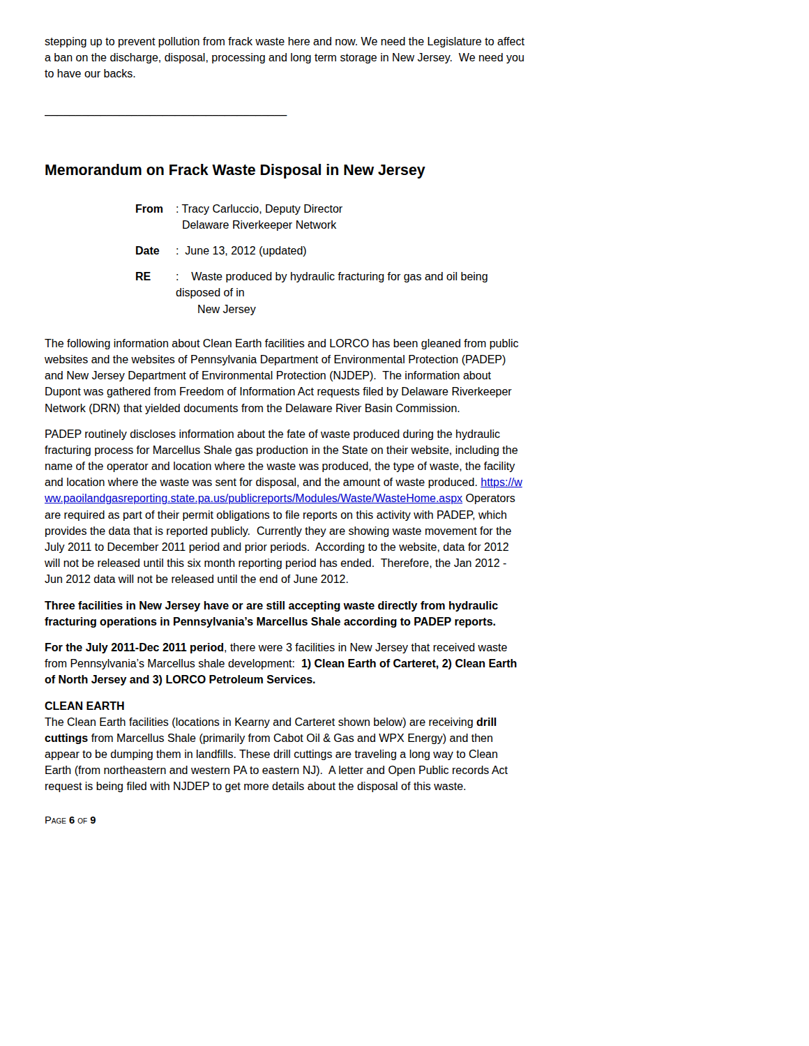stepping up to prevent pollution from frack waste here and now. We need the Legislature to affect a ban on the discharge, disposal, processing and long term storage in New Jersey. We need you to have our backs.
_______________________________________
Memorandum on Frack Waste Disposal in New Jersey
From
: Tracy Carluccio, Deputy Director Delaware Riverkeeper Network
Date
: June 13, 2012 (updated)
RE
: Waste produced by hydraulic fracturing for gas and oil being disposed of in New Jersey
The following information about Clean Earth facilities and LORCO has been gleaned from public websites and the websites of Pennsylvania Department of Environmental Protection (PADEP) and New Jersey Department of Environmental Protection (NJDEP). The information about Dupont was gathered from Freedom of Information Act requests filed by Delaware Riverkeeper Network (DRN) that yielded documents from the Delaware River Basin Commission.
PADEP routinely discloses information about the fate of waste produced during the hydraulic fracturing process for Marcellus Shale gas production in the State on their website, including the name of the operator and location where the waste was produced, the type of waste, the facility and location where the waste was sent for disposal, and the amount of waste produced. https://www.paoilandgasreporting.state.pa.us/publicreports/Modules/Waste/WasteHome.aspx Operators are required as part of their permit obligations to file reports on this activity with PADEP, which provides the data that is reported publicly. Currently they are showing waste movement for the July 2011 to December 2011 period and prior periods. According to the website, data for 2012 will not be released until this six month reporting period has ended. Therefore, the Jan 2012 - Jun 2012 data will not be released until the end of June 2012.
Three facilities in New Jersey have or are still accepting waste directly from hydraulic fracturing operations in Pennsylvania’s Marcellus Shale according to PADEP reports.
For the July 2011-Dec 2011 period, there were 3 facilities in New Jersey that received waste from Pennsylvania’s Marcellus shale development: 1) Clean Earth of Carteret, 2) Clean Earth of North Jersey and 3) LORCO Petroleum Services.
CLEAN EARTH
The Clean Earth facilities (locations in Kearny and Carteret shown below) are receiving drill cuttings from Marcellus Shale (primarily from Cabot Oil & Gas and WPX Energy) and then appear to be dumping them in landfills. These drill cuttings are traveling a long way to Clean Earth (from northeastern and western PA to eastern NJ). A letter and Open Public records Act request is being filed with NJDEP to get more details about the disposal of this waste.
Page 6 of 9